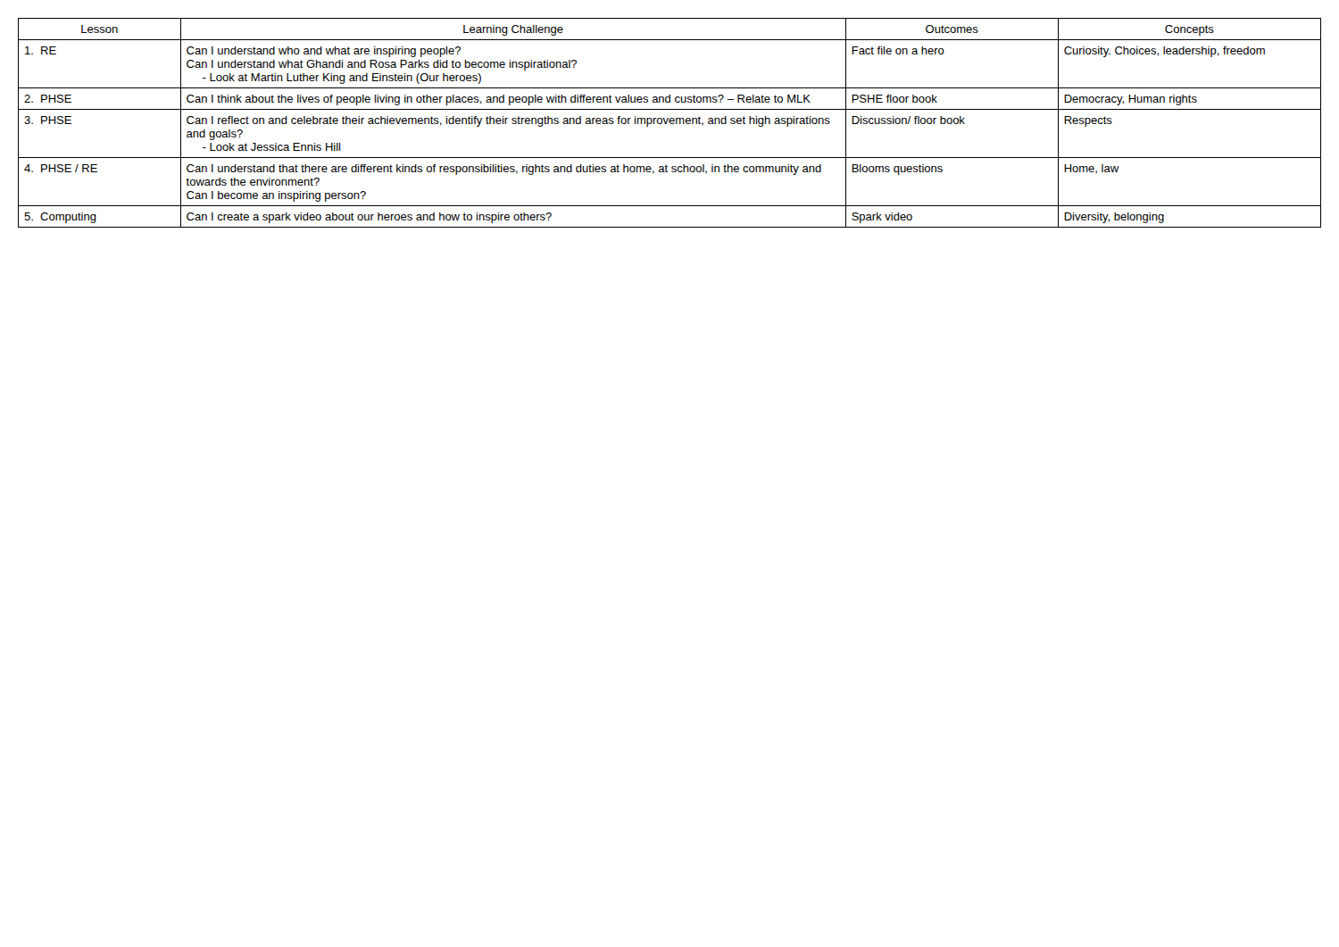| Lesson | Learning Challenge | Outcomes | Concepts |
| --- | --- | --- | --- |
| 1. RE | Can I understand who and what are inspiring people? Can I understand what Ghandi and Rosa Parks did to become inspirational? Look at Martin Luther King and Einstein (Our heroes) | Fact file on a hero | Curiosity. Choices, leadership, freedom |
| 2. PHSE | Can I think about the lives of people living in other places, and people with different values and customs? – Relate to MLK | PSHE floor book | Democracy, Human rights |
| 3. PHSE | Can I reflect on and celebrate their achievements, identify their strengths and areas for improvement, and set high aspirations and goals? Look at Jessica Ennis Hill | Discussion/ floor book | Respects |
| 4. PHSE / RE | Can I understand that there are different kinds of responsibilities, rights and duties at home, at school, in the community and towards the environment? Can I become an inspiring person? | Blooms questions | Home, law |
| 5. Computing | Can I create a spark video about our heroes and how to inspire others? | Spark video | Diversity, belonging |